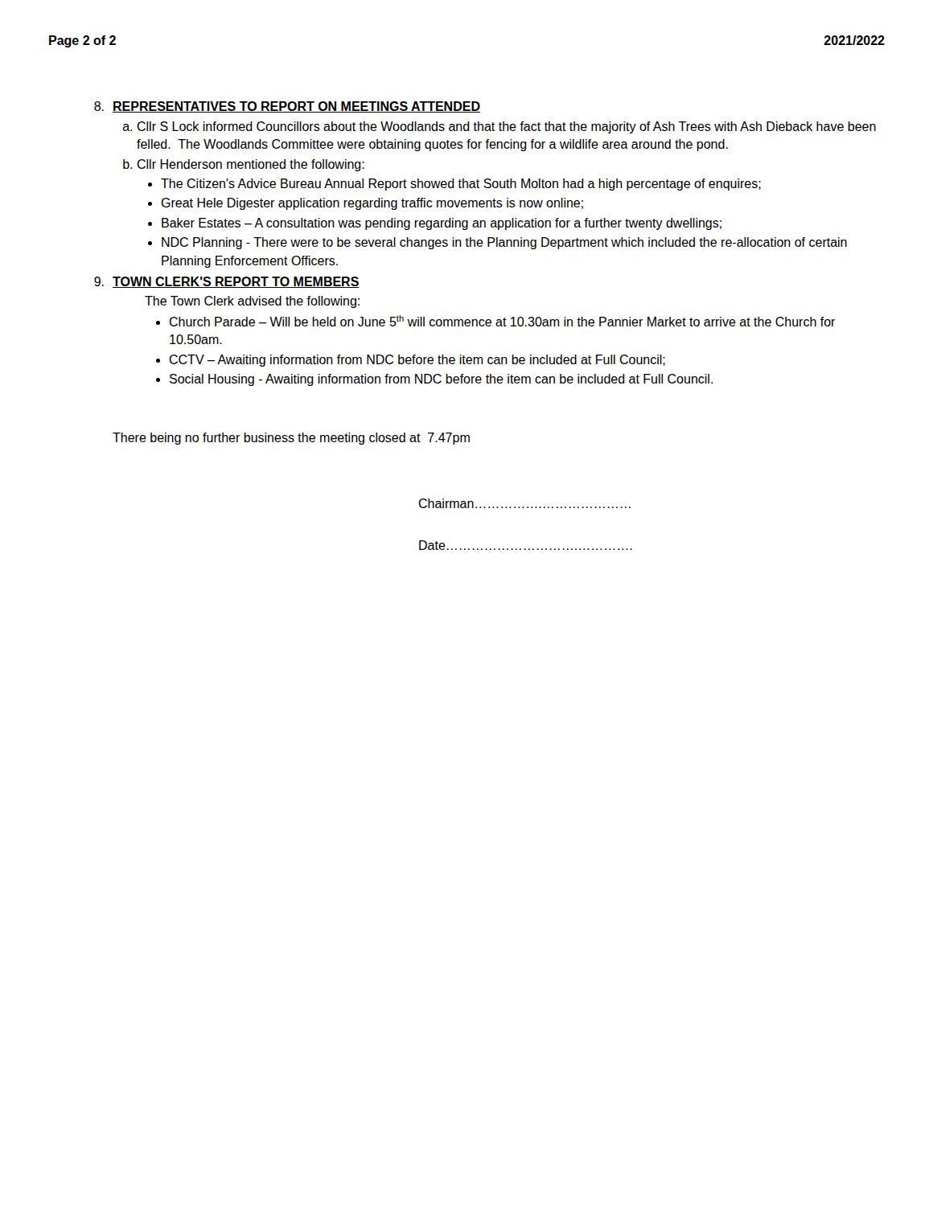Page 2 of 2 2021/2022
REPRESENTATIVES TO REPORT ON MEETINGS ATTENDED
Cllr S Lock informed Councillors about the Woodlands and that the fact that the majority of Ash Trees with Ash Dieback have been felled. The Woodlands Committee were obtaining quotes for fencing for a wildlife area around the pond.
Cllr Henderson mentioned the following:
The Citizen's Advice Bureau Annual Report showed that South Molton had a high percentage of enquires;
Great Hele Digester application regarding traffic movements is now online;
Baker Estates – A consultation was pending regarding an application for a further twenty dwellings;
NDC Planning - There were to be several changes in the Planning Department which included the re-allocation of certain Planning Enforcement Officers.
TOWN CLERK'S REPORT TO MEMBERS
The Town Clerk advised the following:
Church Parade – Will be held on June 5th will commence at 10.30am in the Pannier Market to arrive at the Church for 10.50am.
CCTV – Awaiting information from NDC before the item can be included at Full Council;
Social Housing - Awaiting information from NDC before the item can be included at Full Council.
There being no further business the meeting closed at 7.47pm
Chairman…………….…………………
Date………………………….………….